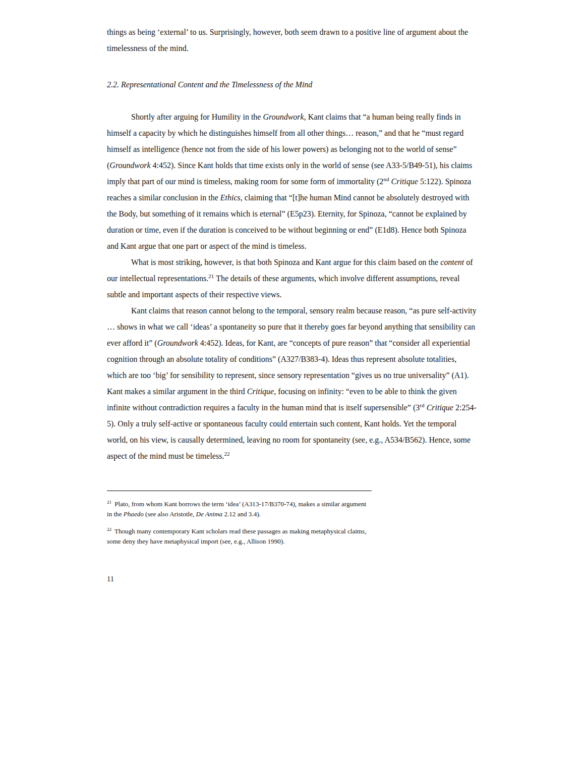things as being ‘external’ to us. Surprisingly, however, both seem drawn to a positive line of argument about the timelessness of the mind.
2.2. Representational Content and the Timelessness of the Mind
Shortly after arguing for Humility in the Groundwork, Kant claims that “a human being really finds in himself a capacity by which he distinguishes himself from all other things… reason,” and that he “must regard himself as intelligence (hence not from the side of his lower powers) as belonging not to the world of sense” (Groundwork 4:452). Since Kant holds that time exists only in the world of sense (see A33-5/B49-51), his claims imply that part of our mind is timeless, making room for some form of immortality (2nd Critique 5:122). Spinoza reaches a similar conclusion in the Ethics, claiming that “[t]he human Mind cannot be absolutely destroyed with the Body, but something of it remains which is eternal” (E5p23). Eternity, for Spinoza, “cannot be explained by duration or time, even if the duration is conceived to be without beginning or end” (E1d8). Hence both Spinoza and Kant argue that one part or aspect of the mind is timeless.
What is most striking, however, is that both Spinoza and Kant argue for this claim based on the content of our intellectual representations.21 The details of these arguments, which involve different assumptions, reveal subtle and important aspects of their respective views.
Kant claims that reason cannot belong to the temporal, sensory realm because reason, “as pure self-activity … shows in what we call ‘ideas’ a spontaneity so pure that it thereby goes far beyond anything that sensibility can ever afford it” (Groundwork 4:452). Ideas, for Kant, are “concepts of pure reason” that “consider all experiential cognition through an absolute totality of conditions” (A327/B383-4). Ideas thus represent absolute totalities, which are too ‘big’ for sensibility to represent, since sensory representation “gives us no true universality” (A1). Kant makes a similar argument in the third Critique, focusing on infinity: “even to be able to think the given infinite without contradiction requires a faculty in the human mind that is itself supersensible” (3rd Critique 2:254-5). Only a truly self-active or spontaneous faculty could entertain such content, Kant holds. Yet the temporal world, on his view, is causally determined, leaving no room for spontaneity (see, e.g., A534/B562). Hence, some aspect of the mind must be timeless.22
21 Plato, from whom Kant borrows the term ‘idea’ (A313-17/B370-74), makes a similar argument in the Phaedo (see also Aristotle, De Anima 2.12 and 3.4).
22 Though many contemporary Kant scholars read these passages as making metaphysical claims, some deny they have metaphysical import (see, e.g., Allison 1990).
11